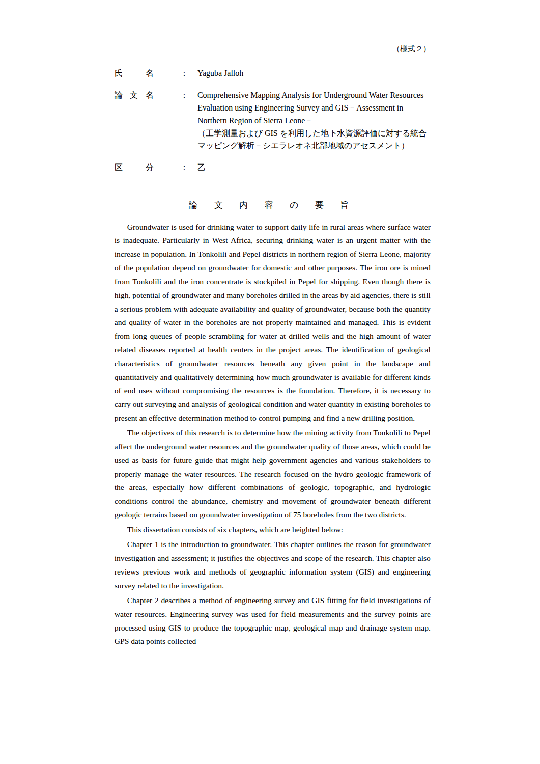（様式２）
| 氏 名 | ： | Yaguba Jalloh |
| 論文名 | ： | Comprehensive Mapping Analysis for Underground Water Resources Evaluation using Engineering Survey and GIS－Assessment in Northern Region of Sierra Leone－ （工学測量および GIS を利用した地下水資源評価に対する統合マッピング解析－シエラレオネ北部地域のアセスメント） |
| 区 分 | ： | 乙 |
論 文 内 容 の 要 旨
Groundwater is used for drinking water to support daily life in rural areas where surface water is inadequate. Particularly in West Africa, securing drinking water is an urgent matter with the increase in population. In Tonkolili and Pepel districts in northern region of Sierra Leone, majority of the population depend on groundwater for domestic and other purposes. The iron ore is mined from Tonkolili and the iron concentrate is stockpiled in Pepel for shipping. Even though there is high, potential of groundwater and many boreholes drilled in the areas by aid agencies, there is still a serious problem with adequate availability and quality of groundwater, because both the quantity and quality of water in the boreholes are not properly maintained and managed. This is evident from long queues of people scrambling for water at drilled wells and the high amount of water related diseases reported at health centers in the project areas. The identification of geological characteristics of groundwater resources beneath any given point in the landscape and quantitatively and qualitatively determining how much groundwater is available for different kinds of end uses without compromising the resources is the foundation. Therefore, it is necessary to carry out surveying and analysis of geological condition and water quantity in existing boreholes to present an effective determination method to control pumping and find a new drilling position.
The objectives of this research is to determine how the mining activity from Tonkolili to Pepel affect the underground water resources and the groundwater quality of those areas, which could be used as basis for future guide that might help government agencies and various stakeholders to properly manage the water resources. The research focused on the hydro geologic framework of the areas, especially how different combinations of geologic, topographic, and hydrologic conditions control the abundance, chemistry and movement of groundwater beneath different geologic terrains based on groundwater investigation of 75 boreholes from the two districts.
This dissertation consists of six chapters, which are heighted below:
Chapter 1 is the introduction to groundwater. This chapter outlines the reason for groundwater investigation and assessment; it justifies the objectives and scope of the research. This chapter also reviews previous work and methods of geographic information system (GIS) and engineering survey related to the investigation.
Chapter 2 describes a method of engineering survey and GIS fitting for field investigations of water resources. Engineering survey was used for field measurements and the survey points are processed using GIS to produce the topographic map, geological map and drainage system map. GPS data points collected